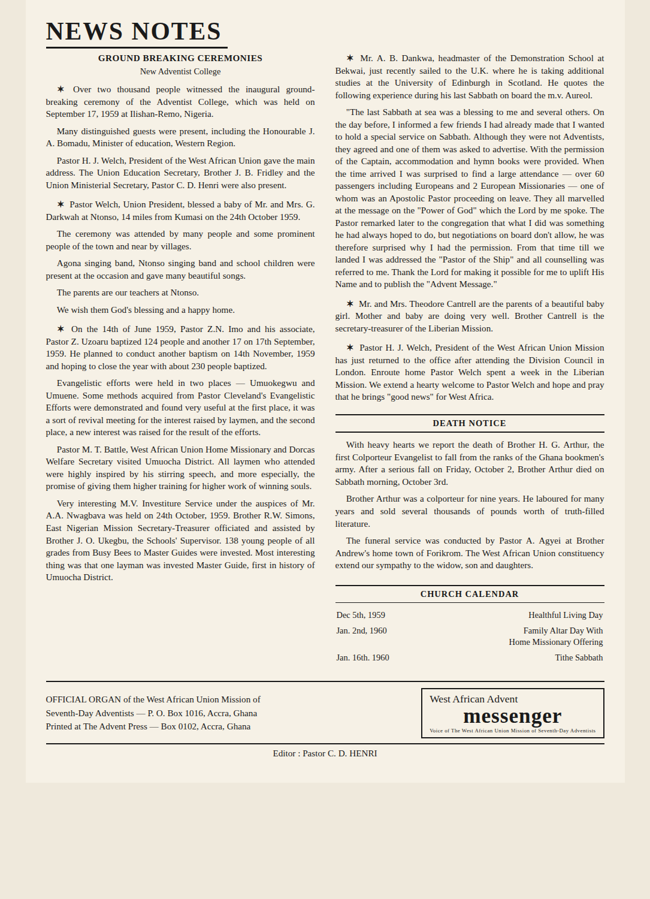NEWS NOTES
Ground Breaking Ceremonies
New Adventist College
✶ Over two thousand people witnessed the inaugural ground-breaking ceremony of the Adventist College, which was held on September 17, 1959 at Ilishan-Remo, Nigeria.
Many distinguished guests were present, including the Honourable J. A. Bomadu, Minister of education, Western Region.
Pastor H. J. Welch, President of the West African Union gave the main address. The Union Education Secretary, Brother J. B. Fridley and the Union Ministerial Secretary, Pastor C. D. Henri were also present.
✶ Pastor Welch, Union President, blessed a baby of Mr. and Mrs. G. Darkwah at Ntonso, 14 miles from Kumasi on the 24th October 1959.
The ceremony was attended by many people and some prominent people of the town and near by villages.
Agona singing band, Ntonso singing band and school children were present at the occasion and gave many beautiful songs.
The parents are our teachers at Ntonso.
We wish them God's blessing and a happy home.
✶ On the 14th of June 1959, Pastor Z.N. Imo and his associate, Pastor Z. Uzoaru baptized 124 people and another 17 on 17th September, 1959. He planned to conduct another baptism on 14th November, 1959 and hoping to close the year with about 230 people baptized.
Evangelistic efforts were held in two places — Umuokegwu and Umuene. Some methods acquired from Pastor Cleveland's Evangelistic Efforts were demonstrated and found very useful at the first place, it was a sort of revival meeting for the interest raised by laymen, and the second place, a new interest was raised for the result of the efforts.
Pastor M. T. Battle, West African Union Home Missionary and Dorcas Welfare Secretary visited Umuocha District. All laymen who attended were highly inspired by his stirring speech, and more especially, the promise of giving them higher training for higher work of winning souls.
Very interesting M.V. Investiture Service under the auspices of Mr. A.A. Nwagbava was held on 24th October, 1959. Brother R.W. Simons, East Nigerian Mission Secretary-Treasurer officiated and assisted by Brother J. O. Ukegbu, the Schools' Supervisor. 138 young people of all grades from Busy Bees to Master Guides were invested. Most interesting thing was that one layman was invested Master Guide, first in history of Umuocha District.
✶ Mr. A. B. Dankwa, headmaster of the Demonstration School at Bekwai, just recently sailed to the U.K. where he is taking additional studies at the University of Edinburgh in Scotland. He quotes the following experience during his last Sabbath on board the m.v. Aureol.
"The last Sabbath at sea was a blessing to me and several others. On the day before, I informed a few friends I had already made that I wanted to hold a special service on Sabbath. Although they were not Adventists, they agreed and one of them was asked to advertise. With the permission of the Captain, accommodation and hymn books were provided. When the time arrived I was surprised to find a large attendance — over 60 passengers including Europeans and 2 European Missionaries — one of whom was an Apostolic Pastor proceeding on leave. They all marvelled at the message on the "Power of God" which the Lord by me spoke. The Pastor remarked later to the congregation that what I did was something he had always hoped to do, but negotiations on board don't allow, he was therefore surprised why I had the permission. From that time till we landed I was addressed the "Pastor of the Ship" and all counselling was referred to me. Thank the Lord for making it possible for me to uplift His Name and to publish the "Advent Message."
✶ Mr. and Mrs. Theodore Cantrell are the parents of a beautiful baby girl. Mother and baby are doing very well. Brother Cantrell is the secretary-treasurer of the Liberian Mission.
✶ Pastor H. J. Welch, President of the West African Union Mission has just returned to the office after attending the Division Council in London. Enroute home Pastor Welch spent a week in the Liberian Mission. We extend a hearty welcome to Pastor Welch and hope and pray that he brings "good news" for West Africa.
Death Notice
With heavy hearts we report the death of Brother H. G. Arthur, the first Colporteur Evangelist to fall from the ranks of the Ghana bookmen's army. After a serious fall on Friday, October 2, Brother Arthur died on Sabbath morning, October 3rd.
Brother Arthur was a colporteur for nine years. He laboured for many years and sold several thousands of pounds worth of truth-filled literature.
The funeral service was conducted by Pastor A. Agyei at Brother Andrew's home town of Forikrom. The West African Union constituency extend our sympathy to the widow, son and daughters.
Church Calendar
| Dec 5th, 1959 | Healthful Living Day |
| Jan. 2nd, 1960 | Family Altar Day With Home Missionary Offering |
| Jan. 16th. 1960 | Tithe Sabbath |
OFFICIAL ORGAN of the West African Union Mission of
Seventh-Day Adventists — P. O. Box 1016, Accra, Ghana
Printed at The Advent Press — Box 0102, Accra, Ghana
West African Advent messenger Voice of The West African Union Mission of Seventh-Day Adventists
Editor : Pastor C. D. HENRI